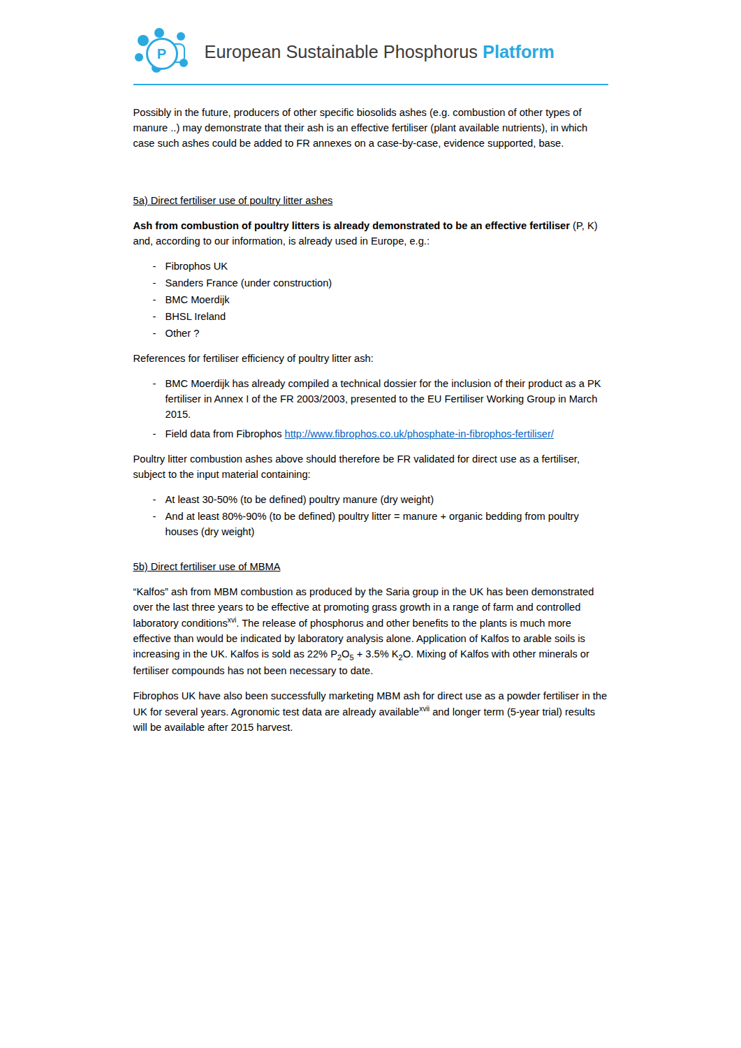P
European Sustainable Phosphorus Platform
Possibly in the future, producers of other specific biosolids ashes (e.g. combustion of other types of manure ..) may demonstrate that their ash is an effective fertiliser (plant available nutrients), in which case such ashes could be added to FR annexes on a case-by-case, evidence supported, base.
5a) Direct fertiliser use of poultry litter ashes
Ash from combustion of poultry litters is already demonstrated to be an effective fertiliser (P, K) and, according to our information, is already used in Europe, e.g.:
Fibrophos UK
Sanders France (under construction)
BMC Moerdijk
BHSL Ireland
Other ?
References for fertiliser efficiency of poultry litter ash:
BMC Moerdijk has already compiled a technical dossier for the inclusion of their product as a PK fertiliser in Annex I of the FR 2003/2003, presented to the EU Fertiliser Working Group in March 2015.
Field data from Fibrophos http://www.fibrophos.co.uk/phosphate-in-fibrophos-fertiliser/
Poultry litter combustion ashes above should therefore be FR validated for direct use as a fertiliser, subject to the input material containing:
At least 30-50% (to be defined) poultry manure (dry weight)
And at least 80%-90% (to be defined) poultry litter = manure + organic bedding from poultry houses (dry weight)
5b) Direct fertiliser use of MBMA
“Kalfos” ash from MBM combustion as produced by the Saria group in the UK has been demonstrated over the last three years to be effective at promoting grass growth in a range of farm and controlled laboratory conditionsxvi. The release of phosphorus and other benefits to the plants is much more effective than would be indicated by laboratory analysis alone. Application of Kalfos to arable soils is increasing in the UK. Kalfos is sold as 22% P2O5 + 3.5% K2O. Mixing of Kalfos with other minerals or fertiliser compounds has not been necessary to date.
Fibrophos UK have also been successfully marketing MBM ash for direct use as a powder fertiliser in the UK for several years. Agronomic test data are already availablexvii and longer term (5-year trial) results will be available after 2015 harvest.